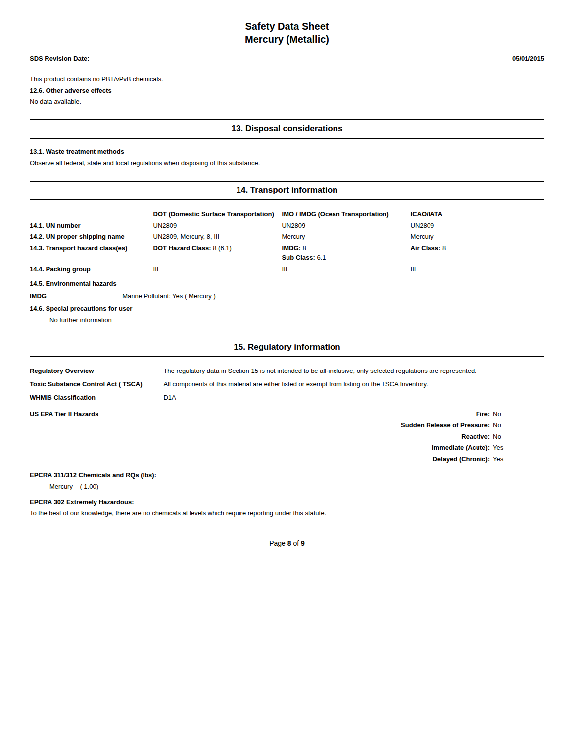Safety Data Sheet
Mercury (Metallic)
SDS Revision Date: 05/01/2015
This product contains no PBT/vPvB chemicals.
12.6. Other adverse effects
No data available.
13. Disposal considerations
13.1. Waste treatment methods
Observe all federal, state and local regulations when disposing of this substance.
14. Transport information
| | DOT (Domestic Surface Transportation) | IMO / IMDG (Ocean Transportation) | ICAO/IATA |
| --- | --- | --- | --- |
| 14.1. UN number | UN2809 | UN2809 | UN2809 |
| 14.2. UN proper shipping name | UN2809, Mercury, 8, III | Mercury | Mercury |
| 14.3. Transport hazard class(es) | DOT Hazard Class: 8 (6.1) | IMDG: 8 Sub Class: 6.1 | Air Class: 8 |
| 14.4. Packing group | III | III | III |
14.5. Environmental hazards
| IMDG | Marine Pollutant: Yes ( Mercury ) |
14.6. Special precautions for user
No further information
15. Regulatory information
| Regulatory Overview | The regulatory data in Section 15 is not intended to be all-inclusive, only selected regulations are represented. |
| Toxic Substance Control Act ( TSCA) | All components of this material are either listed or exempt from listing on the TSCA Inventory. |
| WHMIS Classification | D1A |
| US EPA Tier II Hazards | Fire: | No |
| | Sudden Release of Pressure: | No |
| | Reactive: | No |
| | Immediate (Acute): | Yes |
| | Delayed (Chronic): | Yes |
EPCRA 311/312 Chemicals and RQs (lbs):
Mercury ( 1.00)
EPCRA 302 Extremely Hazardous:
To the best of our knowledge, there are no chemicals at levels which require reporting under this statute.
Page 8 of 9